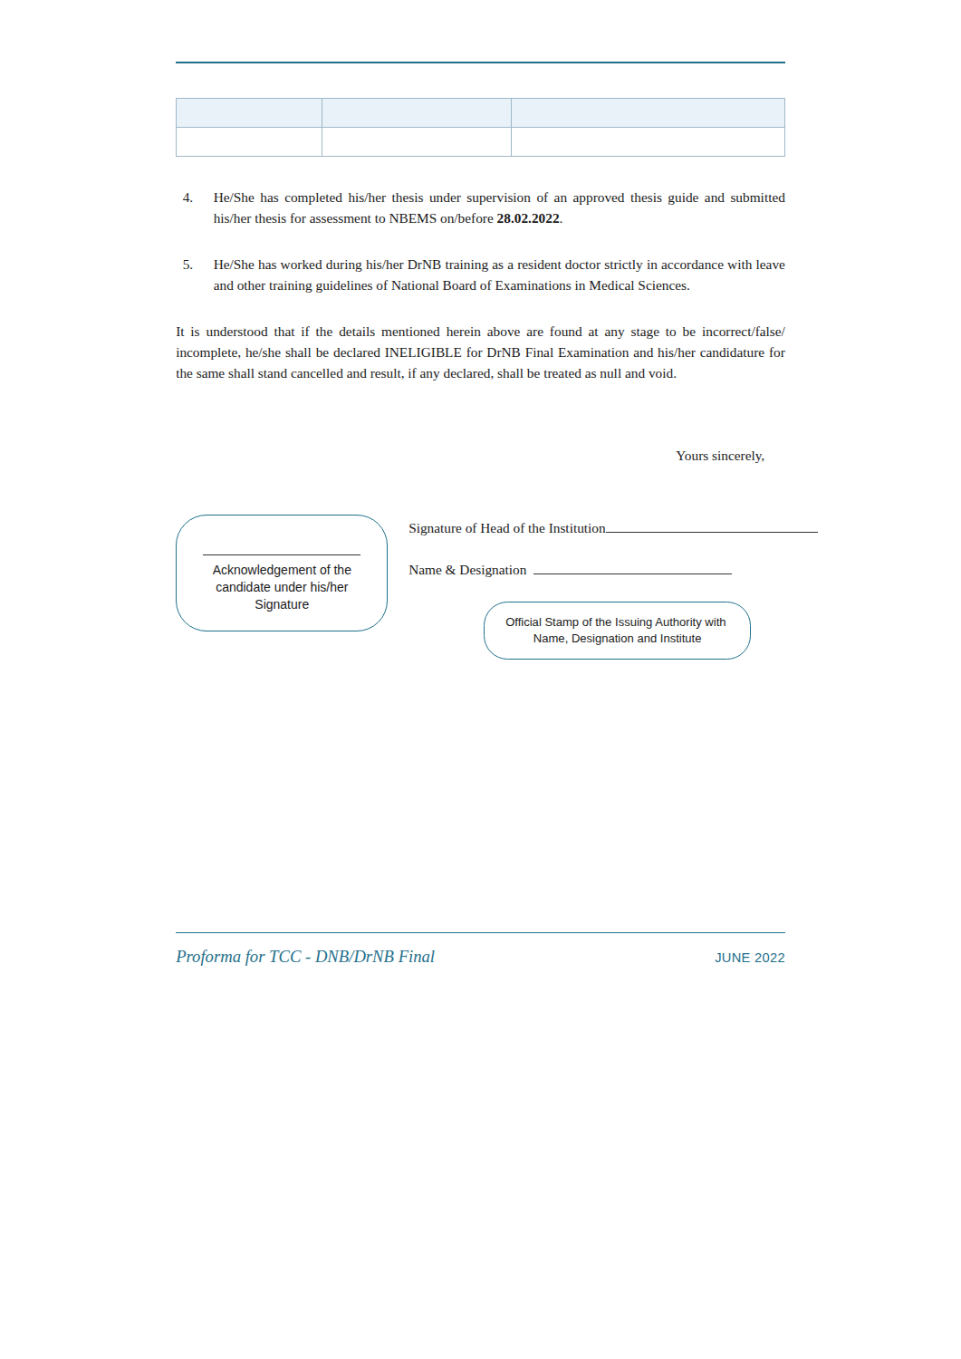4. He/She has completed his/her thesis under supervision of an approved thesis guide and submitted his/her thesis for assessment to NBEMS on/before 28.02.2022.
5. He/She has worked during his/her DrNB training as a resident doctor strictly in accordance with leave and other training guidelines of National Board of Examinations in Medical Sciences.
It is understood that if the details mentioned herein above are found at any stage to be incorrect/false/ incomplete, he/she shall be declared INELIGIBLE for DrNB Final Examination and his/her candidature for the same shall stand cancelled and result, if any declared, shall be treated as null and void.
Yours sincerely,
Acknowledgement of the candidate under his/her Signature
Signature of Head of the Institution
Name & Designation
Official Stamp of the Issuing Authority with Name, Designation and Institute
Proforma for TCC - DNB/DrNB Final
JUNE 2022